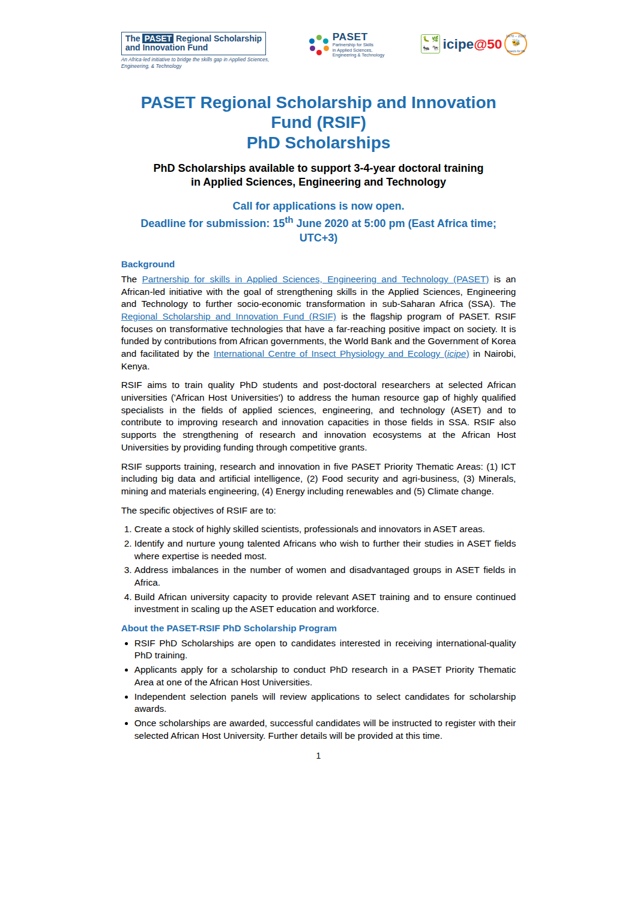The PASET Regional Scholarship
and Innovation Fund
An Africa-led initiative to bridge the skills gap in Applied Sciences, Engineering, & Technology
PASET
Partnership for Skills
in Applied Sciences,
Engineering & Technology
🐛🌿 🐜🐄
icipe@50
1970 – 2020
🐝
Insects for life
PASET Regional Scholarship and Innovation Fund (RSIF)
PhD Scholarships
PhD Scholarships available to support 3-4-year doctoral training
in Applied Sciences, Engineering and Technology
Call for applications is now open.
Deadline for submission: 15th June 2020 at 5:00 pm (East Africa time; UTC+3)
Background
The Partnership for skills in Applied Sciences, Engineering and Technology (PASET) is an African-led initiative with the goal of strengthening skills in the Applied Sciences, Engineering and Technology to further socio-economic transformation in sub-Saharan Africa (SSA). The Regional Scholarship and Innovation Fund (RSIF) is the flagship program of PASET. RSIF focuses on transformative technologies that have a far-reaching positive impact on society. It is funded by contributions from African governments, the World Bank and the Government of Korea and facilitated by the International Centre of Insect Physiology and Ecology (icipe) in Nairobi, Kenya.
RSIF aims to train quality PhD students and post-doctoral researchers at selected African universities ('African Host Universities') to address the human resource gap of highly qualified specialists in the fields of applied sciences, engineering, and technology (ASET) and to contribute to improving research and innovation capacities in those fields in SSA. RSIF also supports the strengthening of research and innovation ecosystems at the African Host Universities by providing funding through competitive grants.
RSIF supports training, research and innovation in five PASET Priority Thematic Areas: (1) ICT including big data and artificial intelligence, (2) Food security and agri-business, (3) Minerals, mining and materials engineering, (4) Energy including renewables and (5) Climate change.
The specific objectives of RSIF are to:
Create a stock of highly skilled scientists, professionals and innovators in ASET areas.
Identify and nurture young talented Africans who wish to further their studies in ASET fields where expertise is needed most.
Address imbalances in the number of women and disadvantaged groups in ASET fields in Africa.
Build African university capacity to provide relevant ASET training and to ensure continued investment in scaling up the ASET education and workforce.
About the PASET-RSIF PhD Scholarship Program
RSIF PhD Scholarships are open to candidates interested in receiving international-quality PhD training.
Applicants apply for a scholarship to conduct PhD research in a PASET Priority Thematic Area at one of the African Host Universities.
Independent selection panels will review applications to select candidates for scholarship awards.
Once scholarships are awarded, successful candidates will be instructed to register with their selected African Host University. Further details will be provided at this time.
1